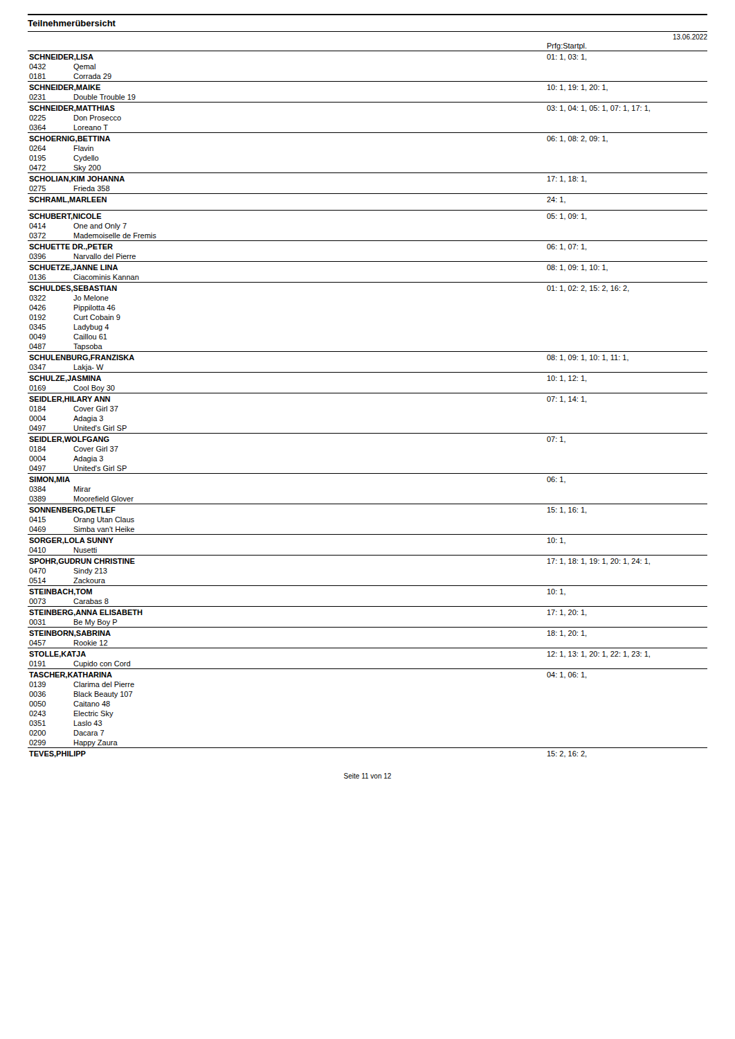Teilnehmerübersicht
13.06.2022
| | | Prfg:Startpl. |
| SCHNEIDER,LISA | 01: 1, 03: 1, |
| 0432 | Qemal | |
| 0181 | Corrada 29 | |
| SCHNEIDER,MAIKE | 10: 1, 19: 1, 20: 1, |
| 0231 | Double Trouble 19 | |
| SCHNEIDER,MATTHIAS | 03: 1, 04: 1, 05: 1, 07: 1, 17: 1, |
| 0225 | Don Prosecco | |
| 0364 | Loreano T | |
| SCHOERNIG,BETTINA | 06: 1, 08: 2, 09: 1, |
| 0264 | Flavin | |
| 0195 | Cydello | |
| 0472 | Sky 200 | |
| SCHOLIAN,KIM JOHANNA | 17: 1, 18: 1, |
| 0275 | Frieda 358 | |
| SCHRAML,MARLEEN | 24: 1, |
| SCHUBERT,NICOLE | 05: 1, 09: 1, |
| 0414 | One and Only 7 | |
| 0372 | Mademoiselle de Fremis | |
| SCHUETTE DR.,PETER | 06: 1, 07: 1, |
| 0396 | Narvallo del Pierre | |
| SCHUETZE,JANNE LINA | 08: 1, 09: 1, 10: 1, |
| 0136 | Ciacominis Kannan | |
| SCHULDES,SEBASTIAN | 01: 1, 02: 2, 15: 2, 16: 2, |
| 0322 | Jo Melone | |
| 0426 | Pippilotta 46 | |
| 0192 | Curt Cobain 9 | |
| 0345 | Ladybug 4 | |
| 0049 | Caillou 61 | |
| 0487 | Tapsoba | |
| SCHULENBURG,FRANZISKA | 08: 1, 09: 1, 10: 1, 11: 1, |
| 0347 | Lakja- W | |
| SCHULZE,JASMINA | 10: 1, 12: 1, |
| 0169 | Cool Boy 30 | |
| SEIDLER,HILARY ANN | 07: 1, 14: 1, |
| 0184 | Cover Girl 37 | |
| 0004 | Adagia 3 | |
| 0497 | United's Girl SP | |
| SEIDLER,WOLFGANG | 07: 1, |
| 0184 | Cover Girl 37 | |
| 0004 | Adagia 3 | |
| 0497 | United's Girl SP | |
| SIMON,MIA | 06: 1, |
| 0384 | Mirar | |
| 0389 | Moorefield Glover | |
| SONNENBERG,DETLEF | 15: 1, 16: 1, |
| 0415 | Orang Utan Claus | |
| 0469 | Simba van't Heike | |
| SORGER,LOLA SUNNY | 10: 1, |
| 0410 | Nusetti | |
| SPOHR,GUDRUN CHRISTINE | 17: 1, 18: 1, 19: 1, 20: 1, 24: 1, |
| 0470 | Sindy 213 | |
| 0514 | Zackoura | |
| STEINBACH,TOM | 10: 1, |
| 0073 | Carabas 8 | |
| STEINBERG,ANNA ELISABETH | 17: 1, 20: 1, |
| 0031 | Be My Boy P | |
| STEINBORN,SABRINA | 18: 1, 20: 1, |
| 0457 | Rookie 12 | |
| STOLLE,KATJA | 12: 1, 13: 1, 20: 1, 22: 1, 23: 1, |
| 0191 | Cupido con Cord | |
| TASCHER,KATHARINA | 04: 1, 06: 1, |
| 0139 | Clarima del Pierre | |
| 0036 | Black Beauty 107 | |
| 0050 | Caitano 48 | |
| 0243 | Electric Sky | |
| 0351 | Laslo 43 | |
| 0200 | Dacara 7 | |
| 0299 | Happy Zaura | |
| TEVES,PHILIPP | 15: 2, 16: 2, |
Seite 11 von 12